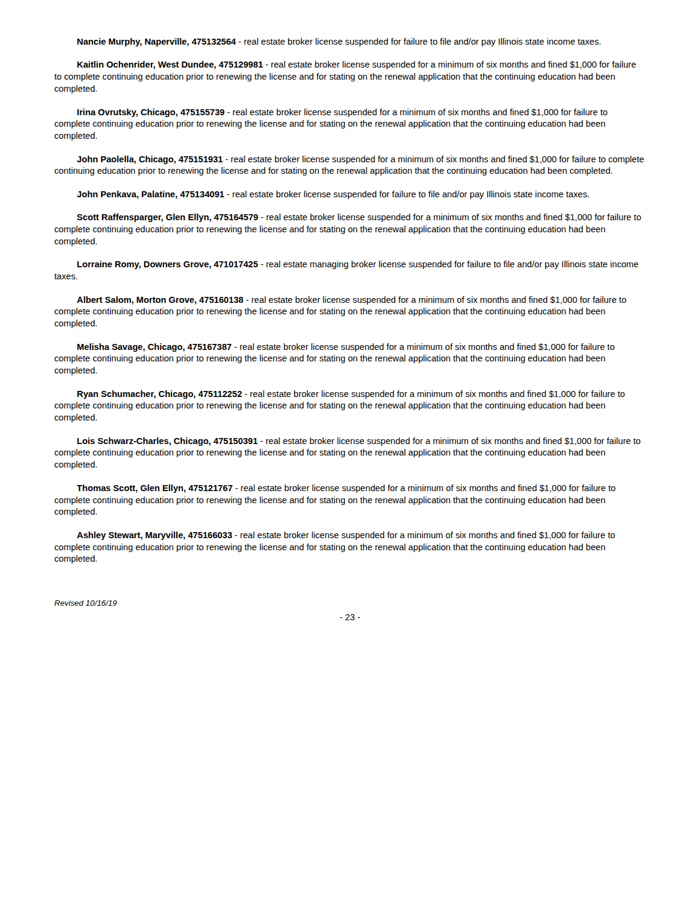Nancie Murphy, Naperville, 475132564 - real estate broker license suspended for failure to file and/or pay Illinois state income taxes.
Kaitlin Ochenrider, West Dundee, 475129981 - real estate broker license suspended for a minimum of six months and fined $1,000 for failure to complete continuing education prior to renewing the license and for stating on the renewal application that the continuing education had been completed.
Irina Ovrutsky, Chicago, 475155739 - real estate broker license suspended for a minimum of six months and fined $1,000 for failure to complete continuing education prior to renewing the license and for stating on the renewal application that the continuing education had been completed.
John Paolella, Chicago, 475151931 - real estate broker license suspended for a minimum of six months and fined $1,000 for failure to complete continuing education prior to renewing the license and for stating on the renewal application that the continuing education had been completed.
John Penkava, Palatine, 475134091 - real estate broker license suspended for failure to file and/or pay Illinois state income taxes.
Scott Raffensparger, Glen Ellyn, 475164579 - real estate broker license suspended for a minimum of six months and fined $1,000 for failure to complete continuing education prior to renewing the license and for stating on the renewal application that the continuing education had been completed.
Lorraine Romy, Downers Grove, 471017425 - real estate managing broker license suspended for failure to file and/or pay Illinois state income taxes.
Albert Salom, Morton Grove, 475160138 - real estate broker license suspended for a minimum of six months and fined $1,000 for failure to complete continuing education prior to renewing the license and for stating on the renewal application that the continuing education had been completed.
Melisha Savage, Chicago, 475167387 - real estate broker license suspended for a minimum of six months and fined $1,000 for failure to complete continuing education prior to renewing the license and for stating on the renewal application that the continuing education had been completed.
Ryan Schumacher, Chicago, 475112252 - real estate broker license suspended for a minimum of six months and fined $1,000 for failure to complete continuing education prior to renewing the license and for stating on the renewal application that the continuing education had been completed.
Lois Schwarz-Charles, Chicago, 475150391 - real estate broker license suspended for a minimum of six months and fined $1,000 for failure to complete continuing education prior to renewing the license and for stating on the renewal application that the continuing education had been completed.
Thomas Scott, Glen Ellyn, 475121767 - real estate broker license suspended for a minimum of six months and fined $1,000 for failure to complete continuing education prior to renewing the license and for stating on the renewal application that the continuing education had been completed.
Ashley Stewart, Maryville, 475166033 - real estate broker license suspended for a minimum of six months and fined $1,000 for failure to complete continuing education prior to renewing the license and for stating on the renewal application that the continuing education had been completed.
Revised 10/16/19
- 23 -